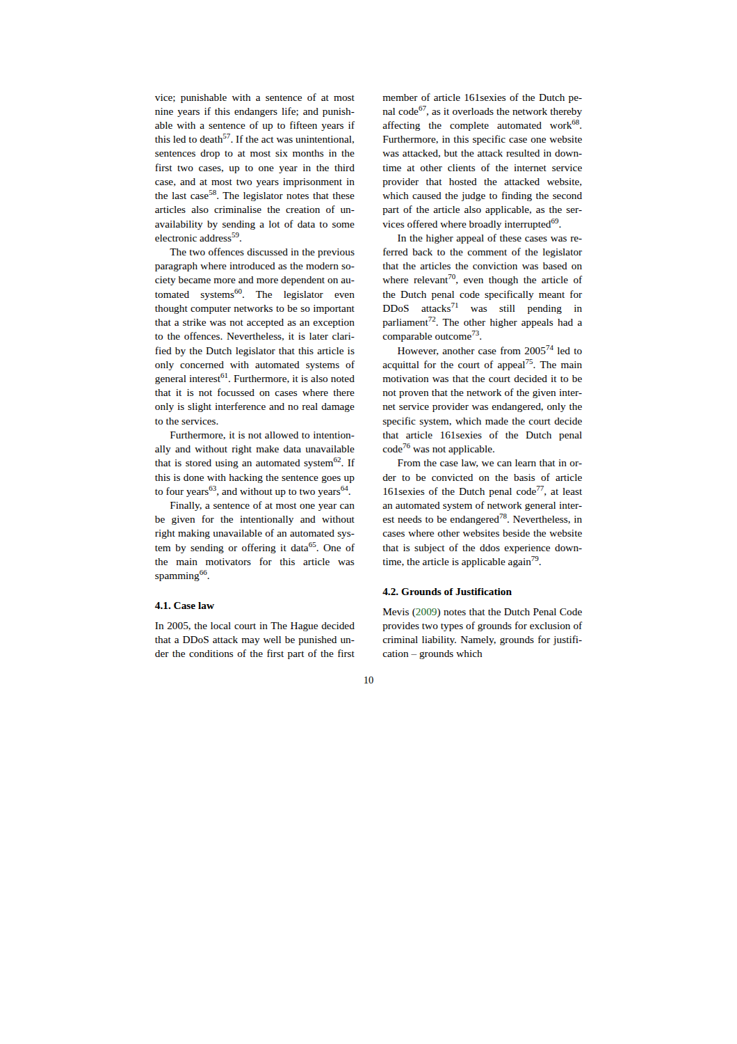vice; punishable with a sentence of at most nine years if this endangers life; and punishable with a sentence of up to fifteen years if this led to death57. If the act was unintentional, sentences drop to at most six months in the first two cases, up to one year in the third case, and at most two years imprisonment in the last case58. The legislator notes that these articles also criminalise the creation of unavailability by sending a lot of data to some electronic address59.
The two offences discussed in the previous paragraph where introduced as the modern society became more and more dependent on automated systems60. The legislator even thought computer networks to be so important that a strike was not accepted as an exception to the offences. Nevertheless, it is later clarified by the Dutch legislator that this article is only concerned with automated systems of general interest61. Furthermore, it is also noted that it is not focussed on cases where there only is slight interference and no real damage to the services.
Furthermore, it is not allowed to intentionally and without right make data unavailable that is stored using an automated system62. If this is done with hacking the sentence goes up to four years63, and without up to two years64.
Finally, a sentence of at most one year can be given for the intentionally and without right making unavailable of an automated system by sending or offering it data65. One of the main motivators for this article was spamming66.
4.1. Case law
In 2005, the local court in The Hague decided that a DDoS attack may well be punished under the conditions of the first part of the first member of article 161sexies of the Dutch penal code67, as it overloads the network thereby affecting the complete automated work68. Furthermore, in this specific case one website was attacked, but the attack resulted in downtime at other clients of the internet service provider that hosted the attacked website, which caused the judge to finding the second part of the article also applicable, as the services offered where broadly interrupted69.
In the higher appeal of these cases was referred back to the comment of the legislator that the articles the conviction was based on where relevant70, even though the article of the Dutch penal code specifically meant for DDoS attacks71 was still pending in parliament72. The other higher appeals had a comparable outcome73.
However, another case from 200574 led to acquittal for the court of appeal75. The main motivation was that the court decided it to be not proven that the network of the given internet service provider was endangered, only the specific system, which made the court decide that article 161sexies of the Dutch penal code76 was not applicable.
From the case law, we can learn that in order to be convicted on the basis of article 161sexies of the Dutch penal code77, at least an automated system of network general interest needs to be endangered78. Nevertheless, in cases where other websites beside the website that is subject of the ddos experience downtime, the article is applicable again79.
4.2. Grounds of Justification
Mevis (2009) notes that the Dutch Penal Code provides two types of grounds for exclusion of criminal liability. Namely, grounds for justification – grounds which
10